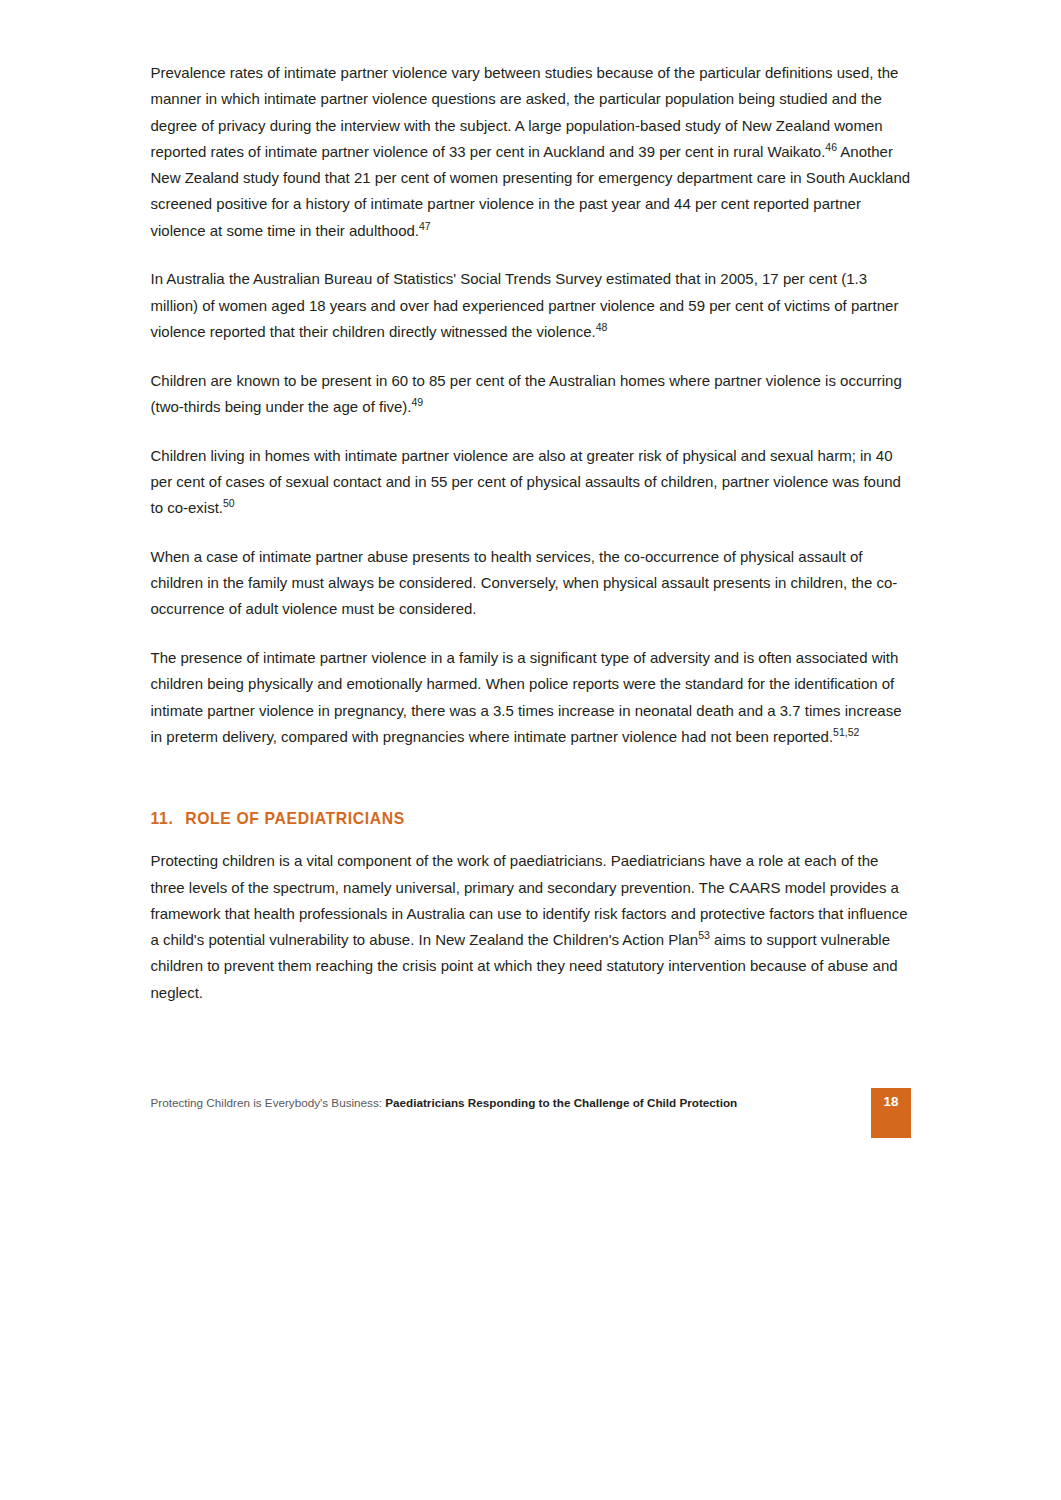Prevalence rates of intimate partner violence vary between studies because of the particular definitions used, the manner in which intimate partner violence questions are asked, the particular population being studied and the degree of privacy during the interview with the subject. A large population-based study of New Zealand women reported rates of intimate partner violence of 33 per cent in Auckland and 39 per cent in rural Waikato.46 Another New Zealand study found that 21 per cent of women presenting for emergency department care in South Auckland screened positive for a history of intimate partner violence in the past year and 44 per cent reported partner violence at some time in their adulthood.47
In Australia the Australian Bureau of Statistics' Social Trends Survey estimated that in 2005, 17 per cent (1.3 million) of women aged 18 years and over had experienced partner violence and 59 per cent of victims of partner violence reported that their children directly witnessed the violence.48
Children are known to be present in 60 to 85 per cent of the Australian homes where partner violence is occurring (two-thirds being under the age of five).49
Children living in homes with intimate partner violence are also at greater risk of physical and sexual harm; in 40 per cent of cases of sexual contact and in 55 per cent of physical assaults of children, partner violence was found to co-exist.50
When a case of intimate partner abuse presents to health services, the co-occurrence of physical assault of children in the family must always be considered. Conversely, when physical assault presents in children, the co-occurrence of adult violence must be considered.
The presence of intimate partner violence in a family is a significant type of adversity and is often associated with children being physically and emotionally harmed. When police reports were the standard for the identification of intimate partner violence in pregnancy, there was a 3.5 times increase in neonatal death and a 3.7 times increase in preterm delivery, compared with pregnancies where intimate partner violence had not been reported.51,52
11. Role of paediatricians
Protecting children is a vital component of the work of paediatricians. Paediatricians have a role at each of the three levels of the spectrum, namely universal, primary and secondary prevention. The CAARS model provides a framework that health professionals in Australia can use to identify risk factors and protective factors that influence a child's potential vulnerability to abuse. In New Zealand the Children's Action Plan53 aims to support vulnerable children to prevent them reaching the crisis point at which they need statutory intervention because of abuse and neglect.
Protecting Children is Everybody's Business: Paediatricians Responding to the Challenge of Child Protection
18